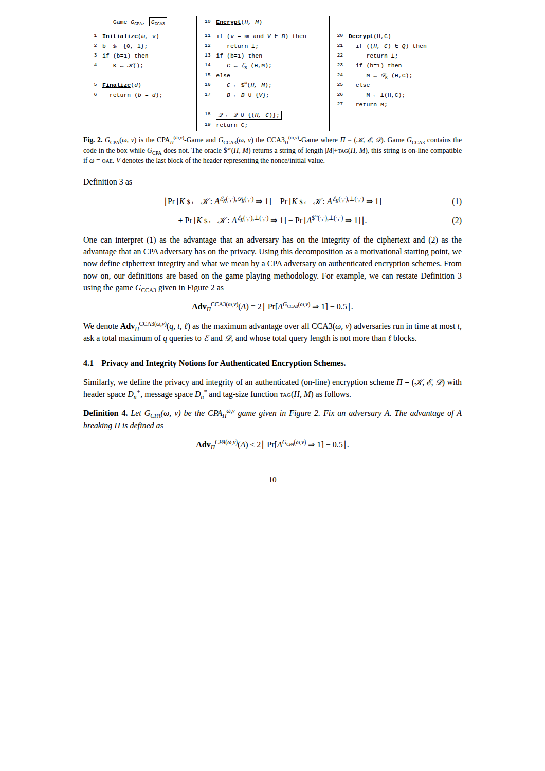| Game G CPA , G CCA3 | / 10 / Encrypt ( H, M ) / | |
| / 1 / Initialize ( ω, ν ) / / 2 / b $ ← {0, 1}; / / 3 / if (b=1) then / / 4 / K ← 𝒦 (); / / 5 / Finalize ( d ) / / 6 / return ( b = d ); / | / 11 / if ( ν = nr and V ∈ B ) then / / 12 / return ⊥; / / 13 / if (b=1) then / / 14 / C ← ℰ K (H,M); / / 15 / else / / 16 / C ← $ ω ( H, M ); / / 17 / B ← B ∪ { V }; / / 18 / 𝒬 ← 𝒬 ∪ {( H, C )}; / / 19 / return C; / | / 20 / Decrypt (H,C) / / 21 / if (( H, C ) ∈ Q ) then / / 22 / return ⊥; / / 23 / if (b=1) then / / 24 / M ← 𝒟 K (H,C); / / 25 / else / / 26 / M ← ⊥(H,C); / / 27 / return M; / |
Fig. 2. GCPA(ω, ν) is the CPAΠ(ω,ν)-Game and GCCA3(ω, ν) the CCA3Π(ω,ν)-Game where Π = (𝒦, ℰ, 𝒟). Game GCCA3 contains the code in the box while GCPA does not. The oracle $ae(H, M) returns a string of length |M|+tag(H, M), this string is on-line compatible if ω = oae. V denotes the last block of the header representing the nonce/initial value.
Definition 3 as
∣Pr [K $← 𝒦 : AℰK(·,·),𝒟K(·,·) ⇒ 1] − Pr [K $← 𝒦 : AℰK(·,·),⊥(·,·) ⇒ 1] (1)
+ Pr [K $← 𝒦 : AℰK(·,·),⊥(·,·) ⇒ 1] − Pr [A$ω(·,·),⊥(·,·) ⇒ 1]∣. (2)
One can interpret (1) as the advantage that an adversary has on the integrity of the ciphertext and (2) as the advantage that an CPA adversary has on the privacy. Using this decomposition as a motivational starting point, we now define ciphertext integrity and what we mean by a CPA adversary on authenticated encryption schemes. From now on, our definitions are based on the game playing methodology. For example, we can restate Definition 3 using the game GCCA3 given in Figure 2 as
AdvΠCCA3(ω,ν)(A) = 2∣ Pr[AGCCA3(ω,ν) ⇒ 1] − 0.5∣.
We denote AdvΠCCA3(ω,ν)(q, t, ℓ) as the maximum advantage over all CCA3(ω, ν) adversaries run in time at most t, ask a total maximum of q queries to ℰ and 𝒟, and whose total query length is not more than ℓ blocks.
4.1 Privacy and Integrity Notions for Authenticated Encryption Schemes.
Similarly, we define the privacy and integrity of an authenticated (on-line) encryption scheme Π = (𝒦, ℰ, 𝒟) with header space Dn+, message space Dn* and tag-size function tag(H, M) as follows.
Definition 4. Let GCPA(ω, ν) be the CPAΠω,ν game given in Figure 2. Fix an adversary A. The advantage of A breaking Π is defined as
AdvΠCPA(ω,ν)(A) ≤ 2∣ Pr[AGCPA(ω,ν) ⇒ 1] − 0.5∣.
10